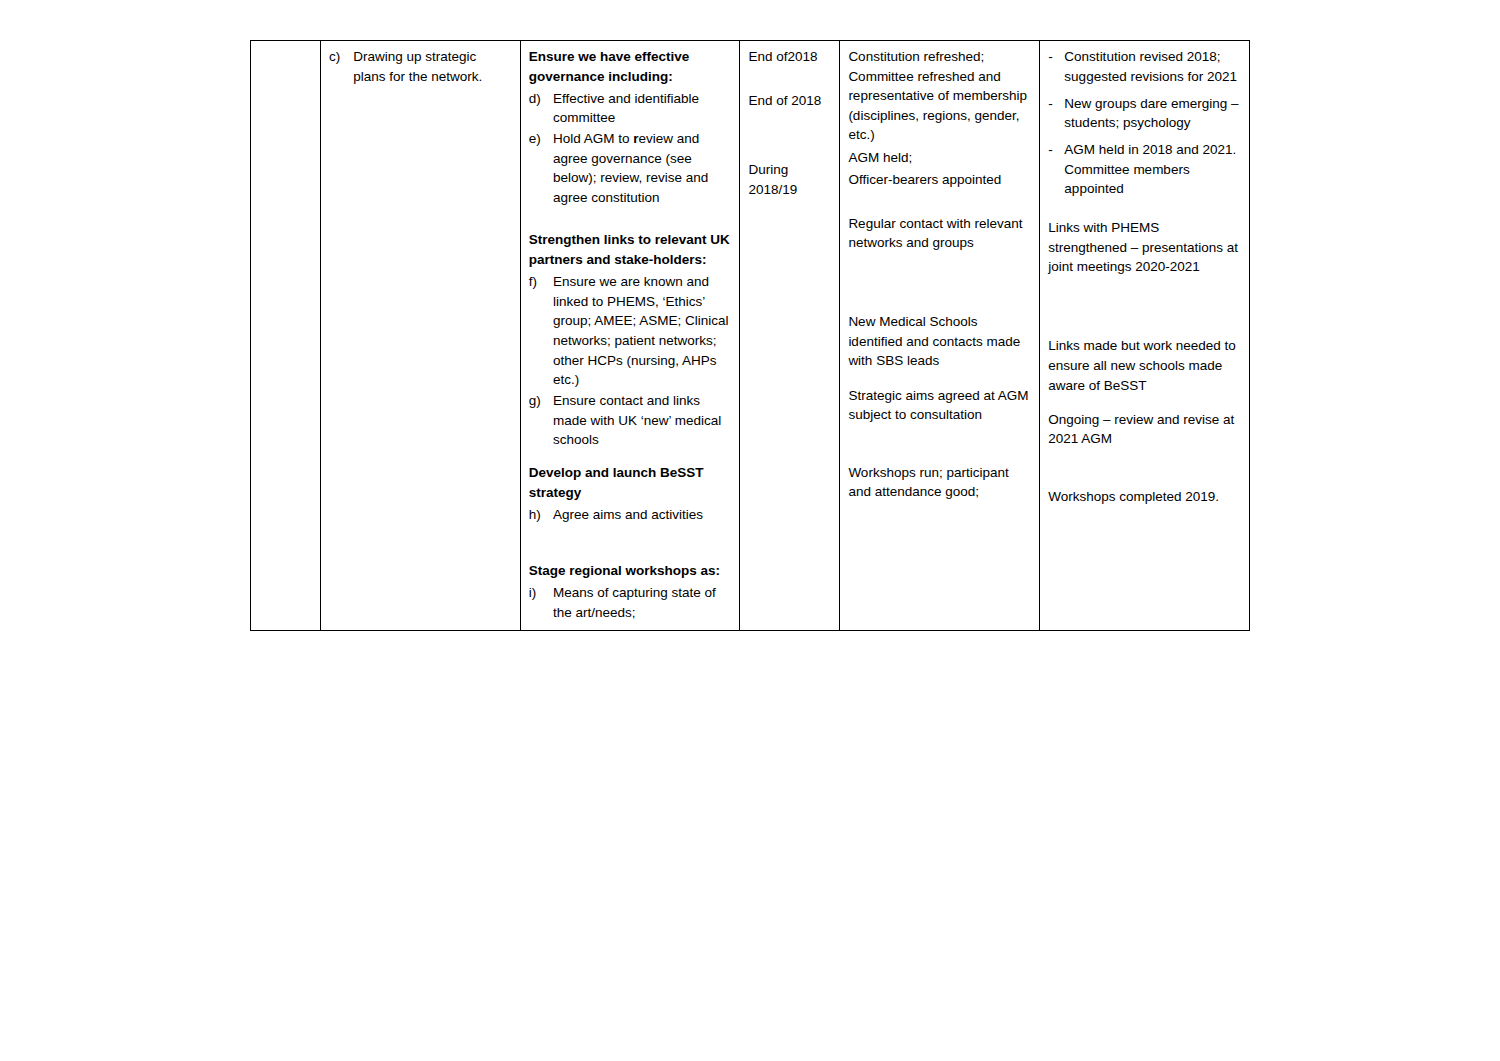| | c) Drawing up strategic plans for the network. | Ensure we have effective governance including: d) Effective and identifiable committee e) Hold AGM to r eview and agree governance (see below); review, revise and agree constitution Strengthen links to relevant UK partners and stake-holders: f) Ensure we are known and linked to PHEMS, ‘Ethics’ group; AMEE; ASME; Clinical networks; patient networks; other HCPs (nursing, AHPs etc.) g) Ensure contact and links made with UK ‘new’ medical schools Develop and launch BeSST strategy h) Agree aims and activities Stage regional workshops as: i) Means of capturing state of the art/needs; | End of2018 End of 2018 During 2018/19 | Constitution refreshed; Committee refreshed and representative of membership (disciplines, regions, gender, etc.) AGM held; Officer-bearers appointed Regular contact with relevant networks and groups New Medical Schools identified and contacts made with SBS leads Strategic aims agreed at AGM subject to consultation Workshops run; participant and attendance good; | Constitution revised 2018; suggested revisions for 2021 New groups dare emerging – students; psychology AGM held in 2018 and 2021. Committee members appointed Links with PHEMS strengthened – presentations at joint meetings 2020-2021 Links made but work needed to ensure all new schools made aware of BeSST Ongoing – review and revise at 2021 AGM Workshops completed 2019. |